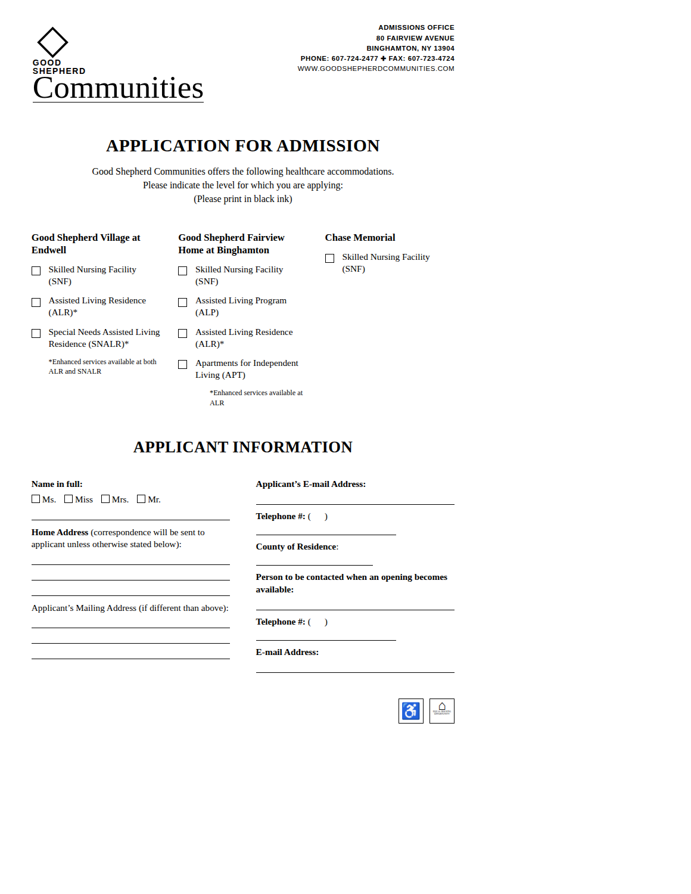◇ GOOD SHEPHERD Communities
Admissions Office
80 Fairview Avenue
Binghamton, NY 13904
Phone: 607-724-2477 ✚ Fax: 607-723-4724
www.goodshepherdcommunities.com
APPLICATION FOR ADMISSION
Good Shepherd Communities offers the following healthcare accommodations.
Please indicate the level for which you are applying:
(Please print in black ink)
Good Shepherd Village at Endwell
Skilled Nursing Facility (SNF)
Assisted Living Residence (ALR)*
Special Needs Assisted Living Residence (SNALR)*
*Enhanced services available at both ALR and SNALR
Good Shepherd Fairview Home at Binghamton
Skilled Nursing Facility (SNF)
Assisted Living Program (ALP)
Assisted Living Residence (ALR)*
Apartments for Independent Living (APT)
*Enhanced services available at ALR
Chase Memorial
Skilled Nursing Facility (SNF)
APPLICANT INFORMATION
Name in full:
Ms. Miss Mrs. Mr.
Home Address (correspondence will be sent to applicant unless otherwise stated below):
Applicant’s Mailing Address (if different than above):
Applicant’s E-mail Address:
Telephone #: ( )
County of Residence:
Person to be contacted when an opening becomes available:
Telephone #: ( )
E-mail Address:
♿
⌂ EQUAL HOUSING
OPPORTUNITY